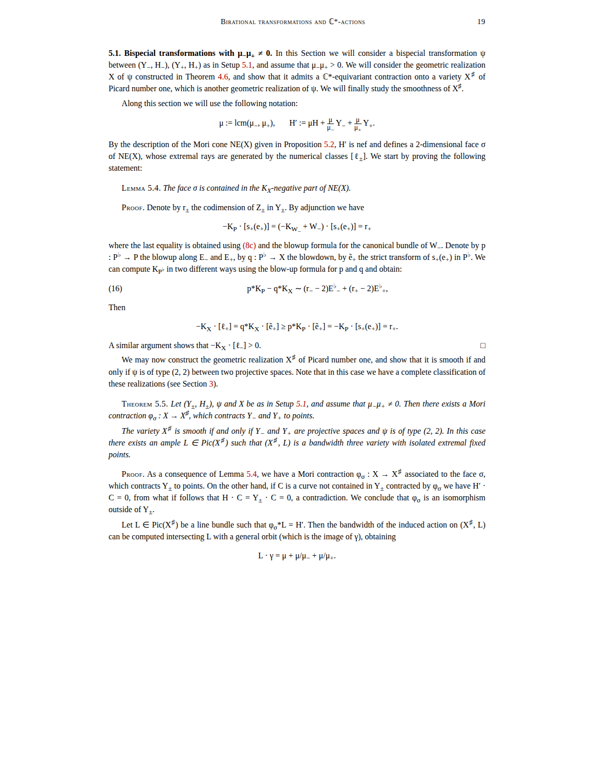Birational transformations and ℂ*-actions 19
5.1. Bispecial transformations with μ−μ+ ≠ 0.
In this Section we will consider a bispecial transformation ψ between (Y−, H−), (Y+, H+) as in Setup 5.1, and assume that μ−μ+ > 0. We will consider the geometric realization X of ψ constructed in Theorem 4.6, and show that it admits a ℂ*-equivariant contraction onto a variety X♯ of Picard number one, which is another geometric realization of ψ. We will finally study the smoothness of X♯.
Along this section we will use the following notation:
μ := lcm(μ−, μ+), H′ := μH + μμ− Y− + μμ+ Y+.
By the description of the Mori cone NE(X) given in Proposition 5.2, H′ is nef and defines a 2-dimensional face σ of NE(X), whose extremal rays are generated by the numerical classes [ℓ±]. We start by proving the following statement:
Lemma 5.4. The face σ is contained in the KX-negative part of NE(X).
Proof. Denote by r± the codimension of Z± in Y±. By adjunction we have
−KP · [s+(e+)] = (−KW− + W−) · [s+(e+)] = r+
where the last equality is obtained using (8c) and the blowup formula for the canonical bundle of W−. Denote by p : P♭ → P the blowup along E− and E+, by q : P♭ → X the blowdown, by ẽ+ the strict transform of s+(e+) in P♭. We can compute KP♭ in two different ways using the blow-up formula for p and q and obtain:
(16) p*KP − q*KX ∼ (r− − 2)E♭− + (r+ − 2)E♭+,
Then
−KX · [ℓ+] = q*KX · [ẽ+] ≥ p*KP · [ẽ+] = −KP · [s+(e+)] = r+.
A similar argument shows that −KX · [ℓ−] > 0. □
We may now construct the geometric realization X♯ of Picard number one, and show that it is smooth if and only if ψ is of type (2, 2) between two projective spaces. Note that in this case we have a complete classification of these realizations (see Section 3).
Theorem 5.5. Let (Y±, H±), ψ and X be as in Setup 5.1, and assume that μ−μ+ ≠ 0. Then there exists a Mori contraction φσ : X → X♯, which contracts Y− and Y+ to points.
The variety X♯ is smooth if and only if Y− and Y+ are projective spaces and ψ is of type (2, 2). In this case there exists an ample L ∈ Pic(X♯) such that (X♯, L) is a bandwidth three variety with isolated extremal fixed points.
Proof. As a consequence of Lemma 5.4, we have a Mori contraction φσ : X → X♯ associated to the face σ, which contracts Y± to points. On the other hand, if C is a curve not contained in Y± contracted by φσ we have H′ · C = 0, from what if follows that H · C = Y± · C = 0, a contradiction. We conclude that φσ is an isomorphism outside of Y±.
Let L ∈ Pic(X♯) be a line bundle such that φσ*L = H′. Then the bandwidth of the induced action on (X♯, L) can be computed intersecting L with a general orbit (which is the image of γ), obtaining
L · γ = μ + μ/μ− + μ/μ+.